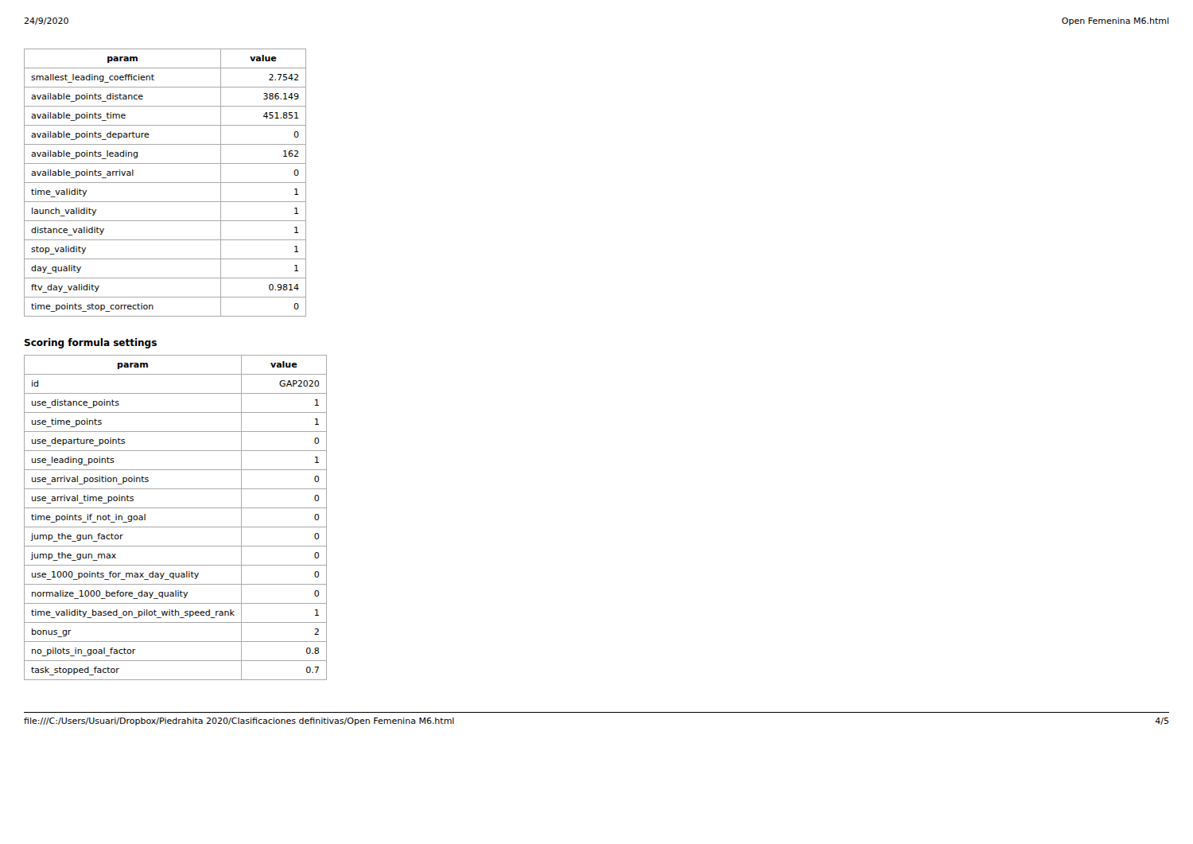24/9/2020 Open Femenina M6.html
| param | value |
| --- | --- |
| smallest_leading_coefficient | 2.7542 |
| available_points_distance | 386.149 |
| available_points_time | 451.851 |
| available_points_departure | 0 |
| available_points_leading | 162 |
| available_points_arrival | 0 |
| time_validity | 1 |
| launch_validity | 1 |
| distance_validity | 1 |
| stop_validity | 1 |
| day_quality | 1 |
| ftv_day_validity | 0.9814 |
| time_points_stop_correction | 0 |
Scoring formula settings
| param | value |
| --- | --- |
| id | GAP2020 |
| use_distance_points | 1 |
| use_time_points | 1 |
| use_departure_points | 0 |
| use_leading_points | 1 |
| use_arrival_position_points | 0 |
| use_arrival_time_points | 0 |
| time_points_if_not_in_goal | 0 |
| jump_the_gun_factor | 0 |
| jump_the_gun_max | 0 |
| use_1000_points_for_max_day_quality | 0 |
| normalize_1000_before_day_quality | 0 |
| time_validity_based_on_pilot_with_speed_rank | 1 |
| bonus_gr | 2 |
| no_pilots_in_goal_factor | 0.8 |
| task_stopped_factor | 0.7 |
file:///C:/Users/Usuari/Dropbox/Piedrahita 2020/Clasificaciones definitivas/Open Femenina M6.html 4/5